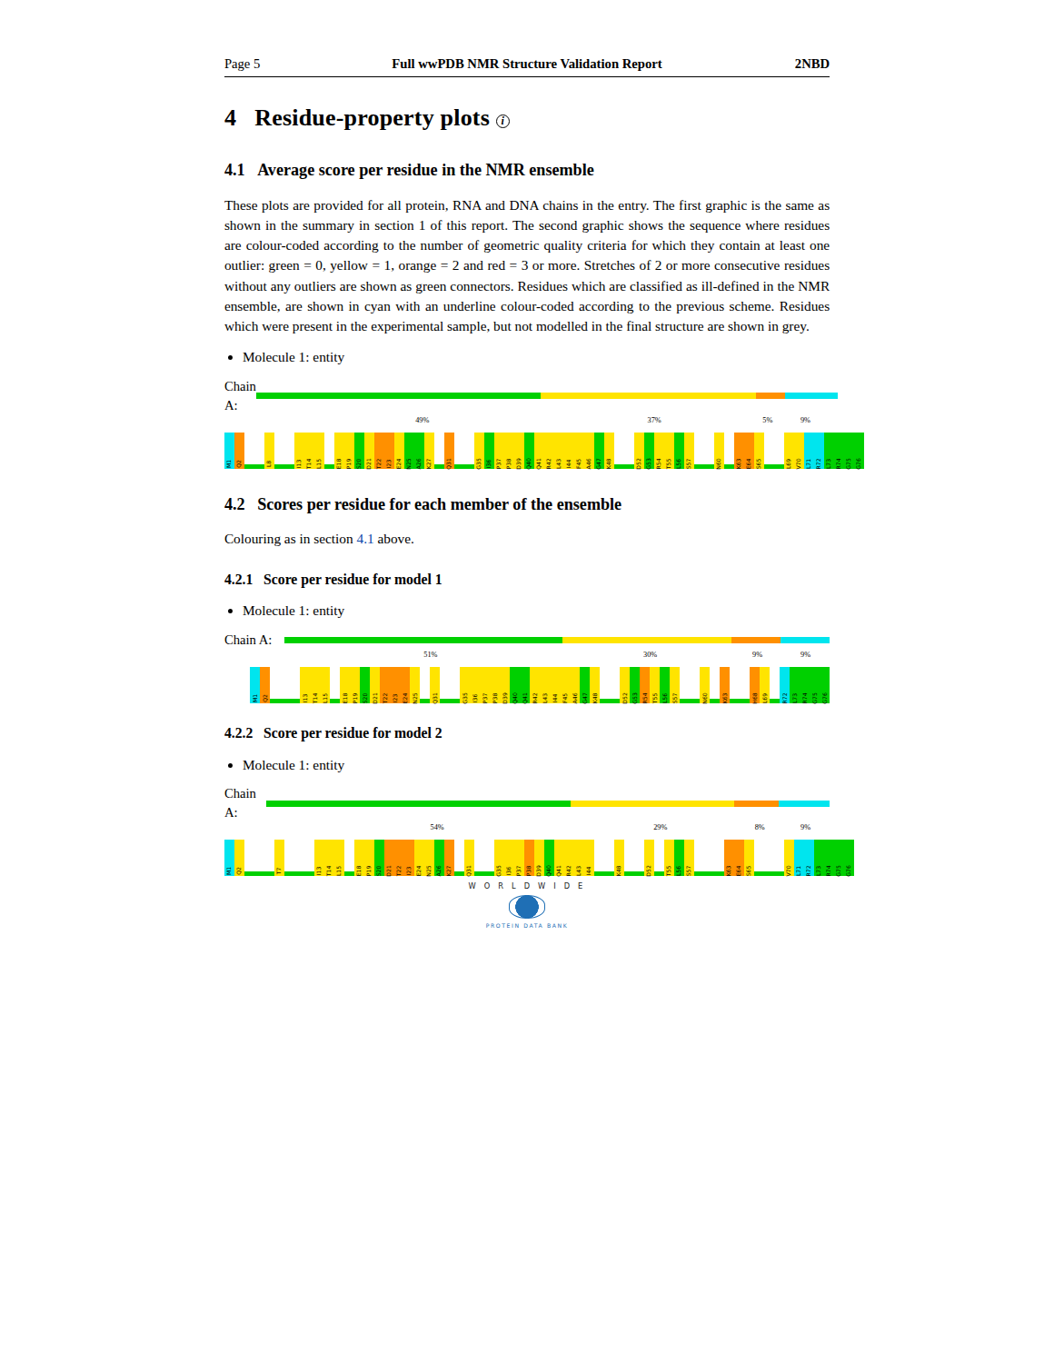Page 5
Full wwPDB NMR Structure Validation Report
2NBD
4 Residue-property plots i
4.1 Average score per residue in the NMR ensemble
These plots are provided for all protein, RNA and DNA chains in the entry. The first graphic is the same as shown in the summary in section 1 of this report. The second graphic shows the sequence where residues are colour-coded according to the number of geometric quality criteria for which they contain at least one outlier: green = 0, yellow = 1, orange = 2 and red = 3 or more. Stretches of 2 or more consecutive residues without any outliers are shown as green connectors. Residues which are classified as ill-defined in the NMR ensemble, are shown in cyan with an underline colour-coded according to the previous scheme. Residues which were present in the experimental sample, but not modelled in the final structure are shown in grey.
Molecule 1: entity
Chain A:
49%
37%
5%
9%
M1
Q2
L8
I13
T14
L15
E18
P19
S20
D21
T22
I23
E24
N25
A26
K27
Q31
G35
I36
P37
P38
D39
Q40
Q41
R42
L43
I44
F45
A46
G47
K48
D52
G53
R54
T55
L56
S57
N60
K63
E64
S65
L69
V70
L71
R72
L73
R74
G75
G76
4.2 Scores per residue for each member of the ensemble
Colouring as in section 4.1 above.
4.2.1 Score per residue for model 1
Molecule 1: entity
Chain A:
51%
30%
9%
9%
M1
Q2
I13
T14
L15
E18
P19
S20
D21
T22
I23
E24
N25
Q31
G35
I36
P37
P38
D39
Q40
Q41
R42
L43
I44
F45
A46
G47
K48
D52
G53
R54
T55
L56
S57
N60
K63
H68
L69
R72
L73
R74
G75
G76
4.2.2 Score per residue for model 2
Molecule 1: entity
Chain A:
54%
29%
8%
9%
M1
Q2
T7
I13
T14
L15
E18
P19
S20
D21
T22
I23
E24
N25
A26
K27
Q31
G35
I36
P37
P38
D39
Q40
Q41
R42
L43
I44
K48
D52
T55
L56
S57
K63
E64
S65
V70
L71
R72
L73
R74
G75
G76
W O R L D W I D E
PROTEIN DATA BANK